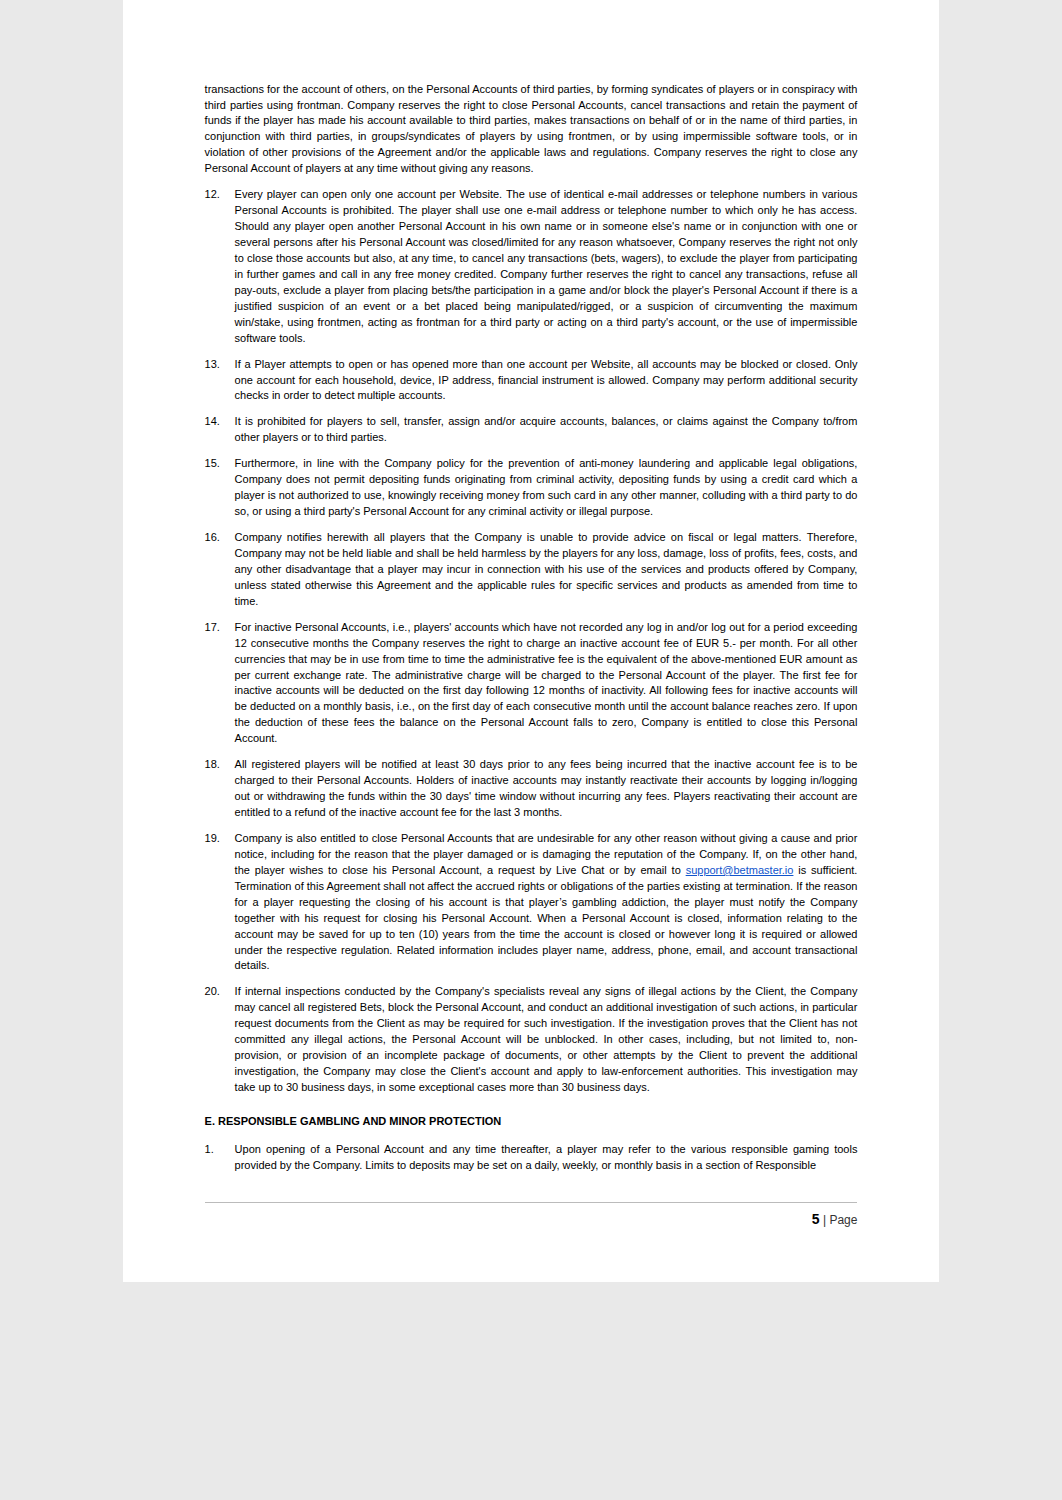transactions for the account of others, on the Personal Accounts of third parties, by forming syndicates of players or in conspiracy with third parties using frontman. Company reserves the right to close Personal Accounts, cancel transactions and retain the payment of funds if the player has made his account available to third parties, makes transactions on behalf of or in the name of third parties, in conjunction with third parties, in groups/syndicates of players by using frontmen, or by using impermissible software tools, or in violation of other provisions of the Agreement and/or the applicable laws and regulations. Company reserves the right to close any Personal Account of players at any time without giving any reasons.
12. Every player can open only one account per Website. The use of identical e-mail addresses or telephone numbers in various Personal Accounts is prohibited. The player shall use one e-mail address or telephone number to which only he has access. Should any player open another Personal Account in his own name or in someone else's name or in conjunction with one or several persons after his Personal Account was closed/limited for any reason whatsoever, Company reserves the right not only to close those accounts but also, at any time, to cancel any transactions (bets, wagers), to exclude the player from participating in further games and call in any free money credited. Company further reserves the right to cancel any transactions, refuse all pay-outs, exclude a player from placing bets/the participation in a game and/or block the player's Personal Account if there is a justified suspicion of an event or a bet placed being manipulated/rigged, or a suspicion of circumventing the maximum win/stake, using frontmen, acting as frontman for a third party or acting on a third party's account, or the use of impermissible software tools.
13. If a Player attempts to open or has opened more than one account per Website, all accounts may be blocked or closed. Only one account for each household, device, IP address, financial instrument is allowed. Company may perform additional security checks in order to detect multiple accounts.
14. It is prohibited for players to sell, transfer, assign and/or acquire accounts, balances, or claims against the Company to/from other players or to third parties.
15. Furthermore, in line with the Company policy for the prevention of anti-money laundering and applicable legal obligations, Company does not permit depositing funds originating from criminal activity, depositing funds by using a credit card which a player is not authorized to use, knowingly receiving money from such card in any other manner, colluding with a third party to do so, or using a third party's Personal Account for any criminal activity or illegal purpose.
16. Company notifies herewith all players that the Company is unable to provide advice on fiscal or legal matters. Therefore, Company may not be held liable and shall be held harmless by the players for any loss, damage, loss of profits, fees, costs, and any other disadvantage that a player may incur in connection with his use of the services and products offered by Company, unless stated otherwise this Agreement and the applicable rules for specific services and products as amended from time to time.
17. For inactive Personal Accounts, i.e., players' accounts which have not recorded any log in and/or log out for a period exceeding 12 consecutive months the Company reserves the right to charge an inactive account fee of EUR 5.- per month. For all other currencies that may be in use from time to time the administrative fee is the equivalent of the above-mentioned EUR amount as per current exchange rate. The administrative charge will be charged to the Personal Account of the player. The first fee for inactive accounts will be deducted on the first day following 12 months of inactivity. All following fees for inactive accounts will be deducted on a monthly basis, i.e., on the first day of each consecutive month until the account balance reaches zero. If upon the deduction of these fees the balance on the Personal Account falls to zero, Company is entitled to close this Personal Account.
18. All registered players will be notified at least 30 days prior to any fees being incurred that the inactive account fee is to be charged to their Personal Accounts. Holders of inactive accounts may instantly reactivate their accounts by logging in/logging out or withdrawing the funds within the 30 days' time window without incurring any fees. Players reactivating their account are entitled to a refund of the inactive account fee for the last 3 months.
19. Company is also entitled to close Personal Accounts that are undesirable for any other reason without giving a cause and prior notice, including for the reason that the player damaged or is damaging the reputation of the Company. If, on the other hand, the player wishes to close his Personal Account, a request by Live Chat or by email to support@betmaster.io is sufficient. Termination of this Agreement shall not affect the accrued rights or obligations of the parties existing at termination. If the reason for a player requesting the closing of his account is that player’s gambling addiction, the player must notify the Company together with his request for closing his Personal Account. When a Personal Account is closed, information relating to the account may be saved for up to ten (10) years from the time the account is closed or however long it is required or allowed under the respective regulation. Related information includes player name, address, phone, email, and account transactional details.
20. If internal inspections conducted by the Company's specialists reveal any signs of illegal actions by the Client, the Company may cancel all registered Bets, block the Personal Account, and conduct an additional investigation of such actions, in particular request documents from the Client as may be required for such investigation. If the investigation proves that the Client has not committed any illegal actions, the Personal Account will be unblocked. In other cases, including, but not limited to, non-provision, or provision of an incomplete package of documents, or other attempts by the Client to prevent the additional investigation, the Company may close the Client's account and apply to law-enforcement authorities. This investigation may take up to 30 business days, in some exceptional cases more than 30 business days.
E. RESPONSIBLE GAMBLING AND MINOR PROTECTION
1. Upon opening of a Personal Account and any time thereafter, a player may refer to the various responsible gaming tools provided by the Company. Limits to deposits may be set on a daily, weekly, or monthly basis in a section of Responsible
5 | Page